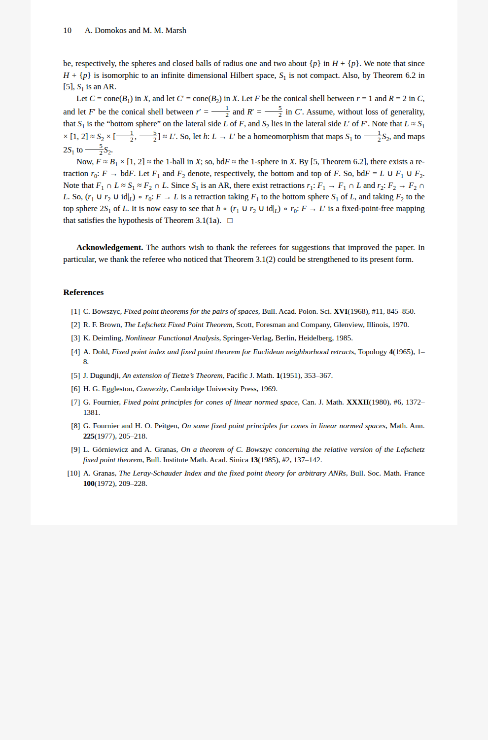10 A. Domokos and M. M. Marsh
be, respectively, the spheres and closed balls of radius one and two about {p} in H + {p}. We note that since H + {p} is isomorphic to an infinite dimensional Hilbert space, S1 is not compact. Also, by Theorem 6.2 in [5], S1 is an AR.
Let C = cone(B1) in X, and let C′ = cone(B2) in X. Let F be the conical shell between r = 1 and R = 2 in C, and let F′ be the conical shell between r′ = 12 and R′ = 52 in C′. Assume, without loss of generality, that S1 is the “bottom sphere” on the lateral side L of F, and S2 lies in the lateral side L′ of F′. Note that L ≈ S1 × [1, 2] ≈ S2 × [12, 52] ≈ L′. So, let h: L → L′ be a homeomorphism that maps S1 to 12 S2, and maps 2S1 to 52 S2.
Now, F ≈ B1 × [1, 2] ≈ the 1-ball in X; so, bdF ≈ the 1-sphere in X. By [5, Theorem 6.2], there exists a retraction r0: F → bdF. Let F1 and F2 denote, respectively, the bottom and top of F. So, bdF = L ∪ F1 ∪ F2. Note that F1 ∩ L ≈ S1 ≈ F2 ∩ L. Since S1 is an AR, there exist retractions r1: F1 → F1 ∩ L and r2: F2 → F2 ∩ L. So, (r1 ∪ r2 ∪ id|L) ∘ r0: F → L is a retraction taking F1 to the bottom sphere S1 of L, and taking F2 to the top sphere 2S1 of L. It is now easy to see that h ∘ (r1 ∪ r2 ∪ id|L) ∘ r0: F → L′ is a fixed-point-free mapping that satisfies the hypothesis of Theorem 3.1(1a). □
Acknowledgement. The authors wish to thank the referees for suggestions that improved the paper. In particular, we thank the referee who noticed that Theorem 3.1(2) could be strengthened to its present form.
References
[1] C. Bowszyc, Fixed point theorems for the pairs of spaces, Bull. Acad. Polon. Sci. XVI(1968), #11, 845–850.
[2] R. F. Brown, The Lefschetz Fixed Point Theorem, Scott, Foresman and Company, Glenview, Illinois, 1970.
[3] K. Deimling, Nonlinear Functional Analysis, Springer-Verlag, Berlin, Heidelberg, 1985.
[4] A. Dold, Fixed point index and fixed point theorem for Euclidean neighborhood retracts, Topology 4(1965), 1–8.
[5] J. Dugundji, An extension of Tietze’s Theorem, Pacific J. Math. 1(1951), 353–367.
[6] H. G. Eggleston, Convexity, Cambridge University Press, 1969.
[7] G. Fournier, Fixed point principles for cones of linear normed space, Can. J. Math. XXXII(1980), #6, 1372–1381.
[8] G. Fournier and H. O. Peitgen, On some fixed point principles for cones in linear normed spaces, Math. Ann. 225(1977), 205–218.
[9] L. Górniewicz and A. Granas, On a theorem of C. Bowszyc concerning the relative version of the Lefschetz fixed point theorem, Bull. Institute Math. Acad. Sinica 13(1985), #2, 137–142.
[10] A. Granas, The Leray-Schauder Index and the fixed point theory for arbitrary ANRs, Bull. Soc. Math. France 100(1972), 209–228.